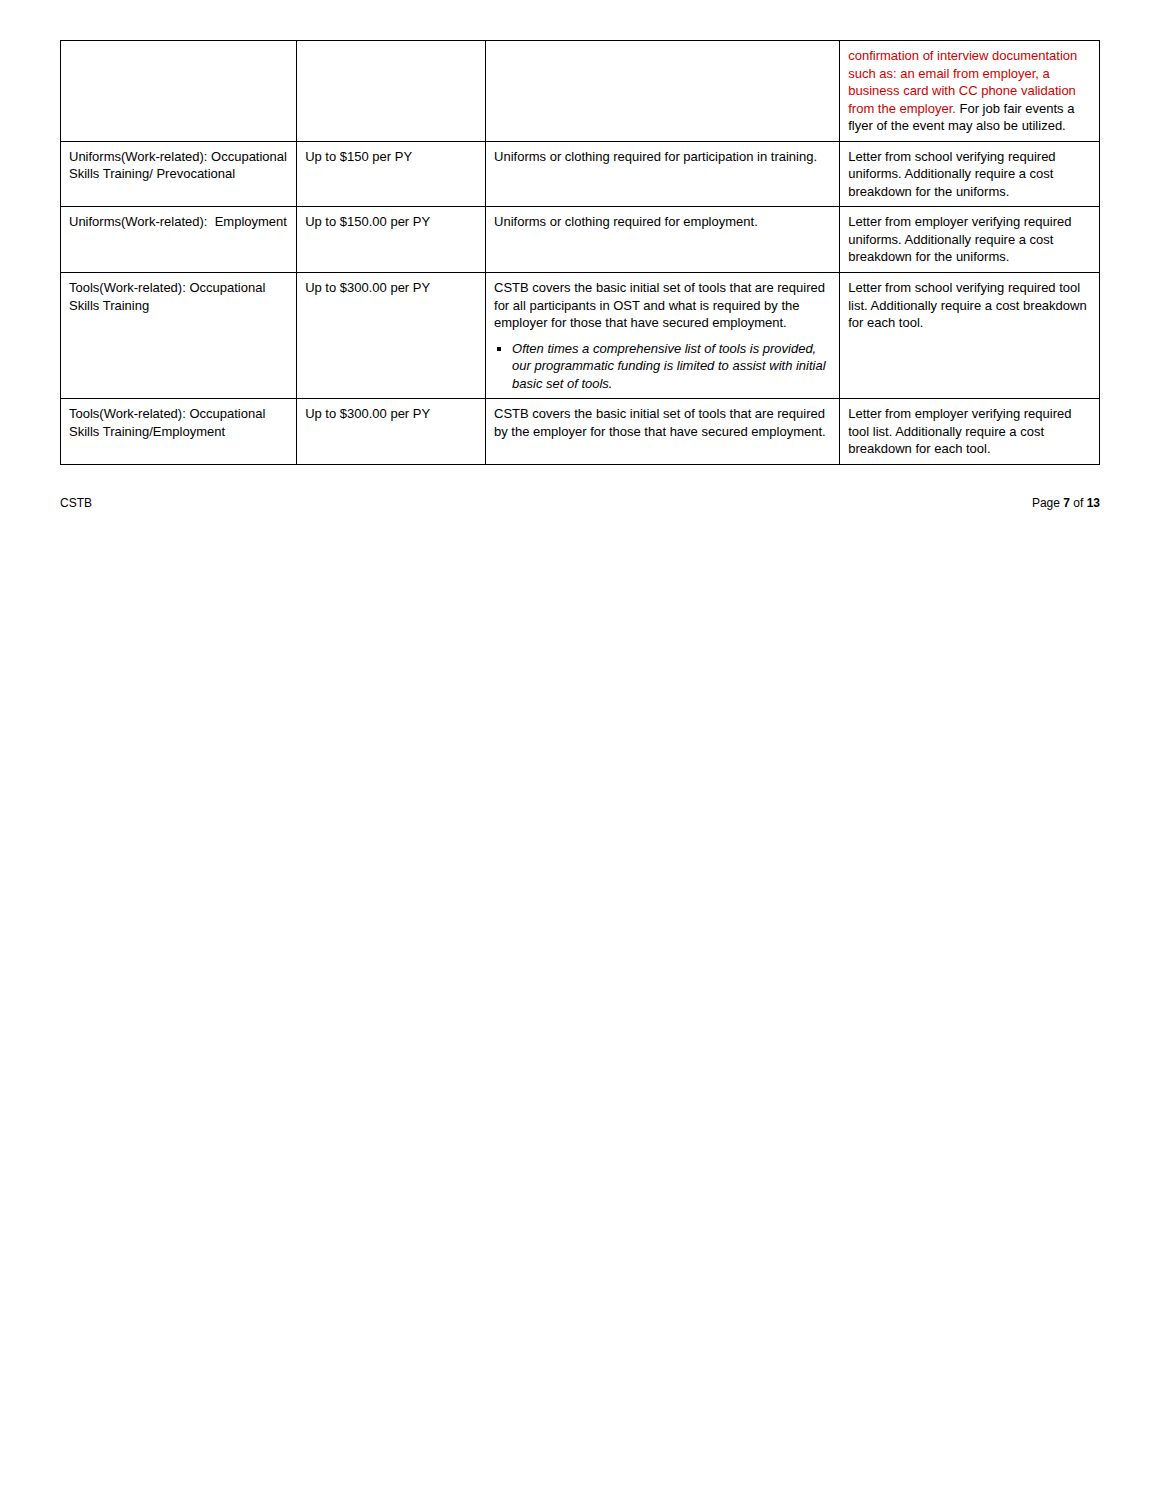| | | | confirmation of interview documentation such as: an email from employer, a business card with CC phone validation from the employer. For job fair events a flyer of the event may also be utilized. |
| Uniforms(Work-related): Occupational Skills Training/ Prevocational | Up to $150 per PY | Uniforms or clothing required for participation in training. | Letter from school verifying required uniforms. Additionally require a cost breakdown for the uniforms. |
| Uniforms(Work-related): Employment | Up to $150.00 per PY | Uniforms or clothing required for employment. | Letter from employer verifying required uniforms. Additionally require a cost breakdown for the uniforms. |
| Tools(Work-related): Occupational Skills Training | Up to $300.00 per PY | CSTB covers the basic initial set of tools that are required for all participants in OST and what is required by the employer for those that have secured employment. Often times a comprehensive list of tools is provided, our programmatic funding is limited to assist with initial basic set of tools. | Letter from school verifying required tool list. Additionally require a cost breakdown for each tool. |
| Tools(Work-related): Occupational Skills Training/Employment | Up to $300.00 per PY | CSTB covers the basic initial set of tools that are required by the employer for those that have secured employment. | Letter from employer verifying required tool list. Additionally require a cost breakdown for each tool. |
CSTB
Page 7 of 13